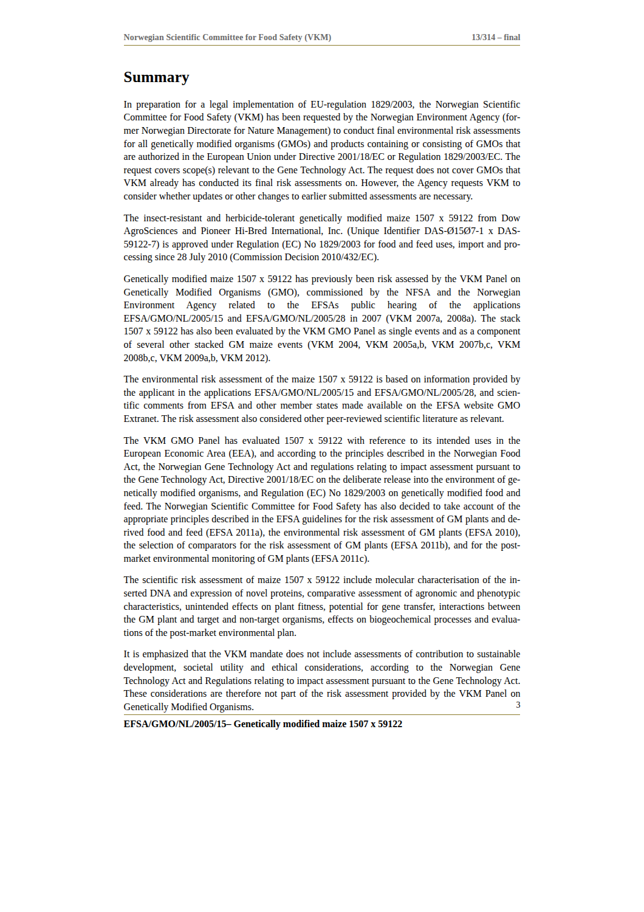Norwegian Scientific Committee for Food Safety (VKM) 13/314 – final
Summary
In preparation for a legal implementation of EU-regulation 1829/2003, the Norwegian Scientific Committee for Food Safety (VKM) has been requested by the Norwegian Environment Agency (former Norwegian Directorate for Nature Management) to conduct final environmental risk assessments for all genetically modified organisms (GMOs) and products containing or consisting of GMOs that are authorized in the European Union under Directive 2001/18/EC or Regulation 1829/2003/EC. The request covers scope(s) relevant to the Gene Technology Act. The request does not cover GMOs that VKM already has conducted its final risk assessments on. However, the Agency requests VKM to consider whether updates or other changes to earlier submitted assessments are necessary.
The insect-resistant and herbicide-tolerant genetically modified maize 1507 x 59122 from Dow AgroSciences and Pioneer Hi-Bred International, Inc. (Unique Identifier DAS-Ø15Ø7-1 x DAS-59122-7) is approved under Regulation (EC) No 1829/2003 for food and feed uses, import and processing since 28 July 2010 (Commission Decision 2010/432/EC).
Genetically modified maize 1507 x 59122 has previously been risk assessed by the VKM Panel on Genetically Modified Organisms (GMO), commissioned by the NFSA and the Norwegian Environment Agency related to the EFSAs public hearing of the applications EFSA/GMO/NL/2005/15 and EFSA/GMO/NL/2005/28 in 2007 (VKM 2007a, 2008a). The stack 1507 x 59122 has also been evaluated by the VKM GMO Panel as single events and as a component of several other stacked GM maize events (VKM 2004, VKM 2005a,b, VKM 2007b,c, VKM 2008b,c, VKM 2009a,b, VKM 2012).
The environmental risk assessment of the maize 1507 x 59122 is based on information provided by the applicant in the applications EFSA/GMO/NL/2005/15 and EFSA/GMO/NL/2005/28, and scientific comments from EFSA and other member states made available on the EFSA website GMO Extranet. The risk assessment also considered other peer-reviewed scientific literature as relevant.
The VKM GMO Panel has evaluated 1507 x 59122 with reference to its intended uses in the European Economic Area (EEA), and according to the principles described in the Norwegian Food Act, the Norwegian Gene Technology Act and regulations relating to impact assessment pursuant to the Gene Technology Act, Directive 2001/18/EC on the deliberate release into the environment of genetically modified organisms, and Regulation (EC) No 1829/2003 on genetically modified food and feed. The Norwegian Scientific Committee for Food Safety has also decided to take account of the appropriate principles described in the EFSA guidelines for the risk assessment of GM plants and derived food and feed (EFSA 2011a), the environmental risk assessment of GM plants (EFSA 2010), the selection of comparators for the risk assessment of GM plants (EFSA 2011b), and for the post-market environmental monitoring of GM plants (EFSA 2011c).
The scientific risk assessment of maize 1507 x 59122 include molecular characterisation of the inserted DNA and expression of novel proteins, comparative assessment of agronomic and phenotypic characteristics, unintended effects on plant fitness, potential for gene transfer, interactions between the GM plant and target and non-target organisms, effects on biogeochemical processes and evaluations of the post-market environmental plan.
It is emphasized that the VKM mandate does not include assessments of contribution to sustainable development, societal utility and ethical considerations, according to the Norwegian Gene Technology Act and Regulations relating to impact assessment pursuant to the Gene Technology Act. These considerations are therefore not part of the risk assessment provided by the VKM Panel on Genetically Modified Organisms.
3
EFSA/GMO/NL/2005/15– Genetically modified maize 1507 x 59122